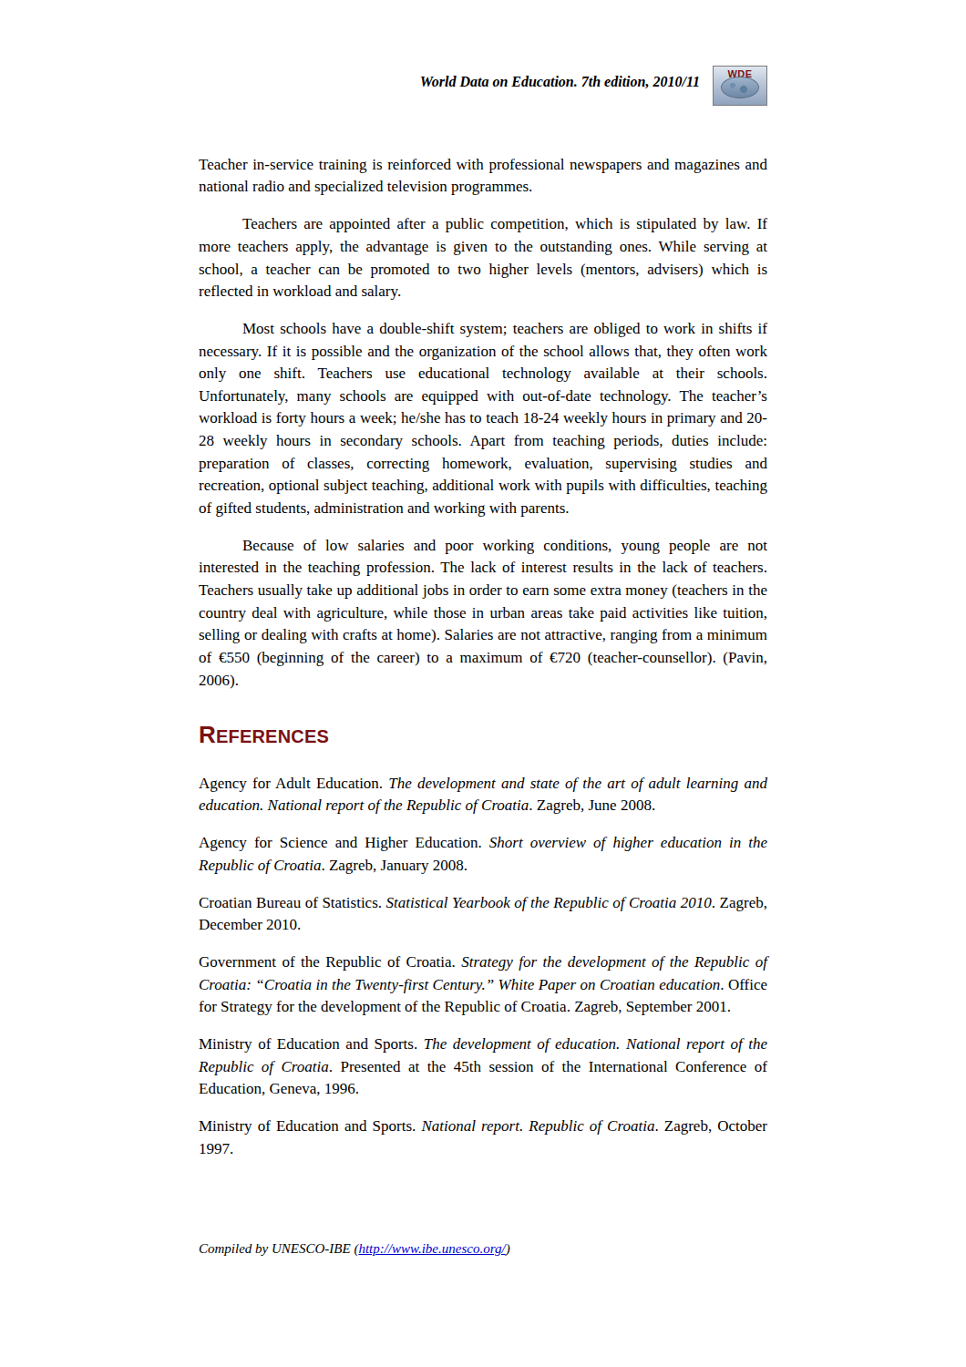World Data on Education. 7th edition, 2010/11
WDE
Teacher in-service training is reinforced with professional newspapers and magazines and national radio and specialized television programmes.
Teachers are appointed after a public competition, which is stipulated by law. If more teachers apply, the advantage is given to the outstanding ones. While serving at school, a teacher can be promoted to two higher levels (mentors, advisers) which is reflected in workload and salary.
Most schools have a double-shift system; teachers are obliged to work in shifts if necessary. If it is possible and the organization of the school allows that, they often work only one shift. Teachers use educational technology available at their schools. Unfortunately, many schools are equipped with out-of-date technology. The teacher’s workload is forty hours a week; he/she has to teach 18-24 weekly hours in primary and 20-28 weekly hours in secondary schools. Apart from teaching periods, duties include: preparation of classes, correcting homework, evaluation, supervising studies and recreation, optional subject teaching, additional work with pupils with difficulties, teaching of gifted students, administration and working with parents.
Because of low salaries and poor working conditions, young people are not interested in the teaching profession. The lack of interest results in the lack of teachers. Teachers usually take up additional jobs in order to earn some extra money (teachers in the country deal with agriculture, while those in urban areas take paid activities like tuition, selling or dealing with crafts at home). Salaries are not attractive, ranging from a minimum of €550 (beginning of the career) to a maximum of €720 (teacher-counsellor). (Pavin, 2006).
REFERENCES
Agency for Adult Education. The development and state of the art of adult learning and education. National report of the Republic of Croatia. Zagreb, June 2008.
Agency for Science and Higher Education. Short overview of higher education in the Republic of Croatia. Zagreb, January 2008.
Croatian Bureau of Statistics. Statistical Yearbook of the Republic of Croatia 2010. Zagreb, December 2010.
Government of the Republic of Croatia. Strategy for the development of the Republic of Croatia: “Croatia in the Twenty-first Century.” White Paper on Croatian education. Office for Strategy for the development of the Republic of Croatia. Zagreb, September 2001.
Ministry of Education and Sports. The development of education. National report of the Republic of Croatia. Presented at the 45th session of the International Conference of Education, Geneva, 1996.
Ministry of Education and Sports. National report. Republic of Croatia. Zagreb, October 1997.
Compiled by UNESCO-IBE (http://www.ibe.unesco.org/)